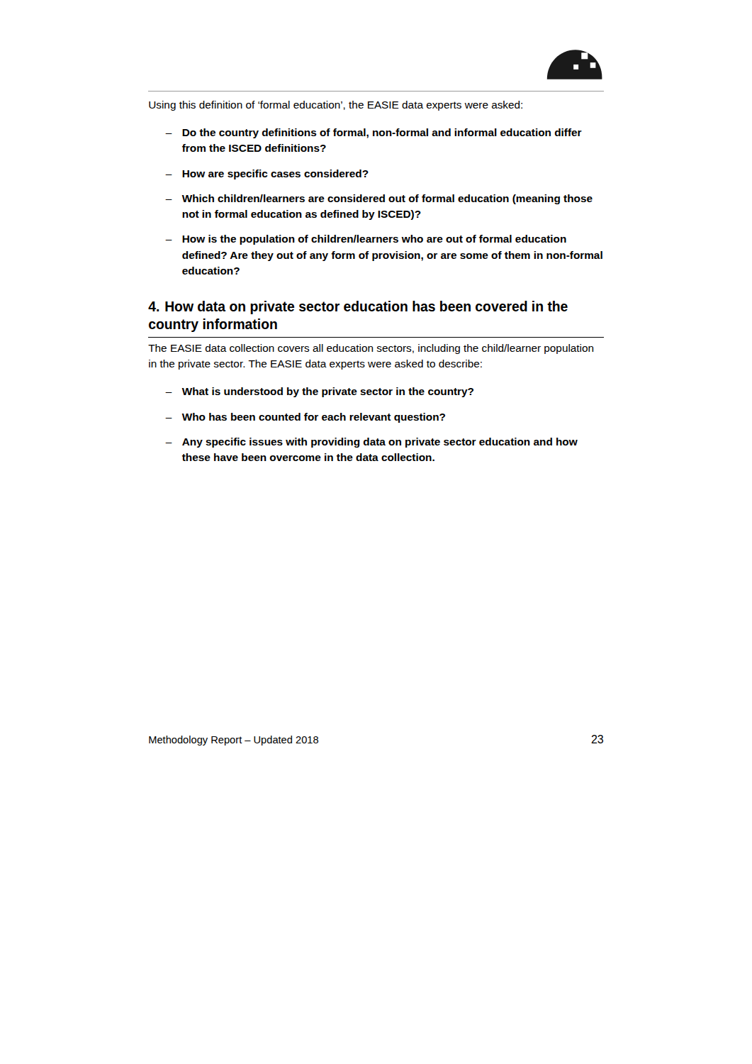Using this definition of ‘formal education’, the EASIE data experts were asked:
Do the country definitions of formal, non-formal and informal education differ from the ISCED definitions?
How are specific cases considered?
Which children/learners are considered out of formal education (meaning those not in formal education as defined by ISCED)?
How is the population of children/learners who are out of formal education defined? Are they out of any form of provision, or are some of them in non-formal education?
4. How data on private sector education has been covered in the country information
The EASIE data collection covers all education sectors, including the child/learner population in the private sector. The EASIE data experts were asked to describe:
What is understood by the private sector in the country?
Who has been counted for each relevant question?
Any specific issues with providing data on private sector education and how these have been overcome in the data collection.
Methodology Report – Updated 2018 23